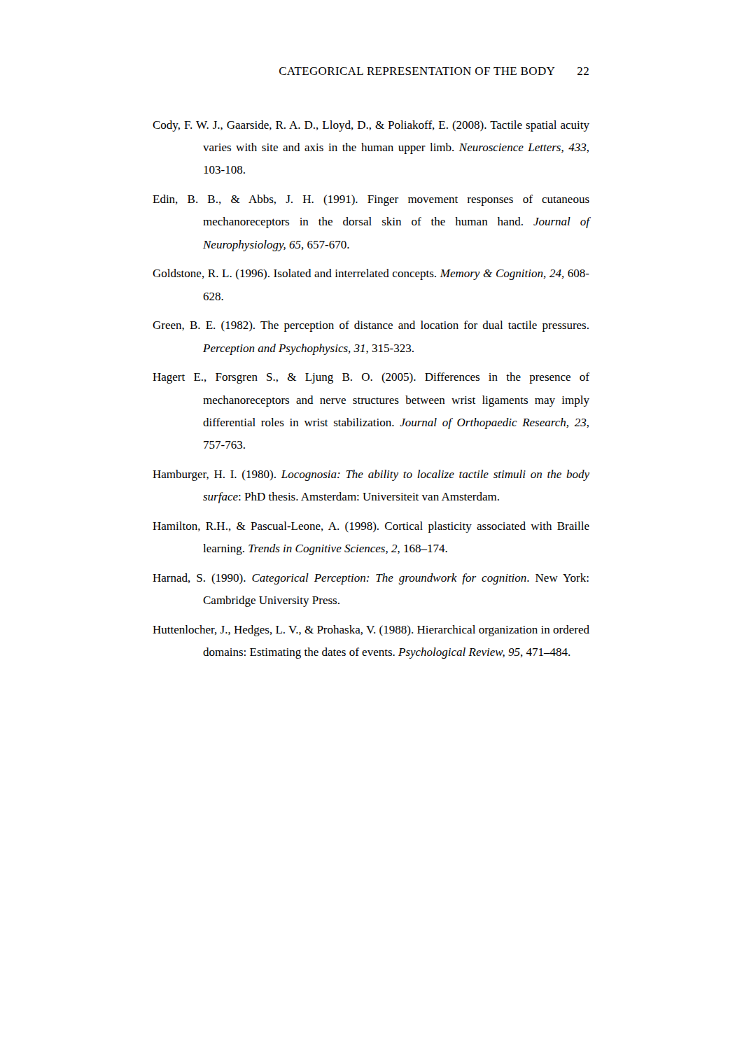CATEGORICAL REPRESENTATION OF THE BODY 22
Cody, F. W. J., Gaarside, R. A. D., Lloyd, D., & Poliakoff, E. (2008). Tactile spatial acuity varies with site and axis in the human upper limb. Neuroscience Letters, 433, 103-108.
Edin, B. B., & Abbs, J. H. (1991). Finger movement responses of cutaneous mechanoreceptors in the dorsal skin of the human hand. Journal of Neurophysiology, 65, 657-670.
Goldstone, R. L. (1996). Isolated and interrelated concepts. Memory & Cognition, 24, 608-628.
Green, B. E. (1982). The perception of distance and location for dual tactile pressures. Perception and Psychophysics, 31, 315-323.
Hagert E., Forsgren S., & Ljung B. O. (2005). Differences in the presence of mechanoreceptors and nerve structures between wrist ligaments may imply differential roles in wrist stabilization. Journal of Orthopaedic Research, 23, 757-763.
Hamburger, H. I. (1980). Locognosia: The ability to localize tactile stimuli on the body surface: PhD thesis. Amsterdam: Universiteit van Amsterdam.
Hamilton, R.H., & Pascual-Leone, A. (1998). Cortical plasticity associated with Braille learning. Trends in Cognitive Sciences, 2, 168–174.
Harnad, S. (1990). Categorical Perception: The groundwork for cognition. New York: Cambridge University Press.
Huttenlocher, J., Hedges, L. V., & Prohaska, V. (1988). Hierarchical organization in ordered domains: Estimating the dates of events. Psychological Review, 95, 471–484.